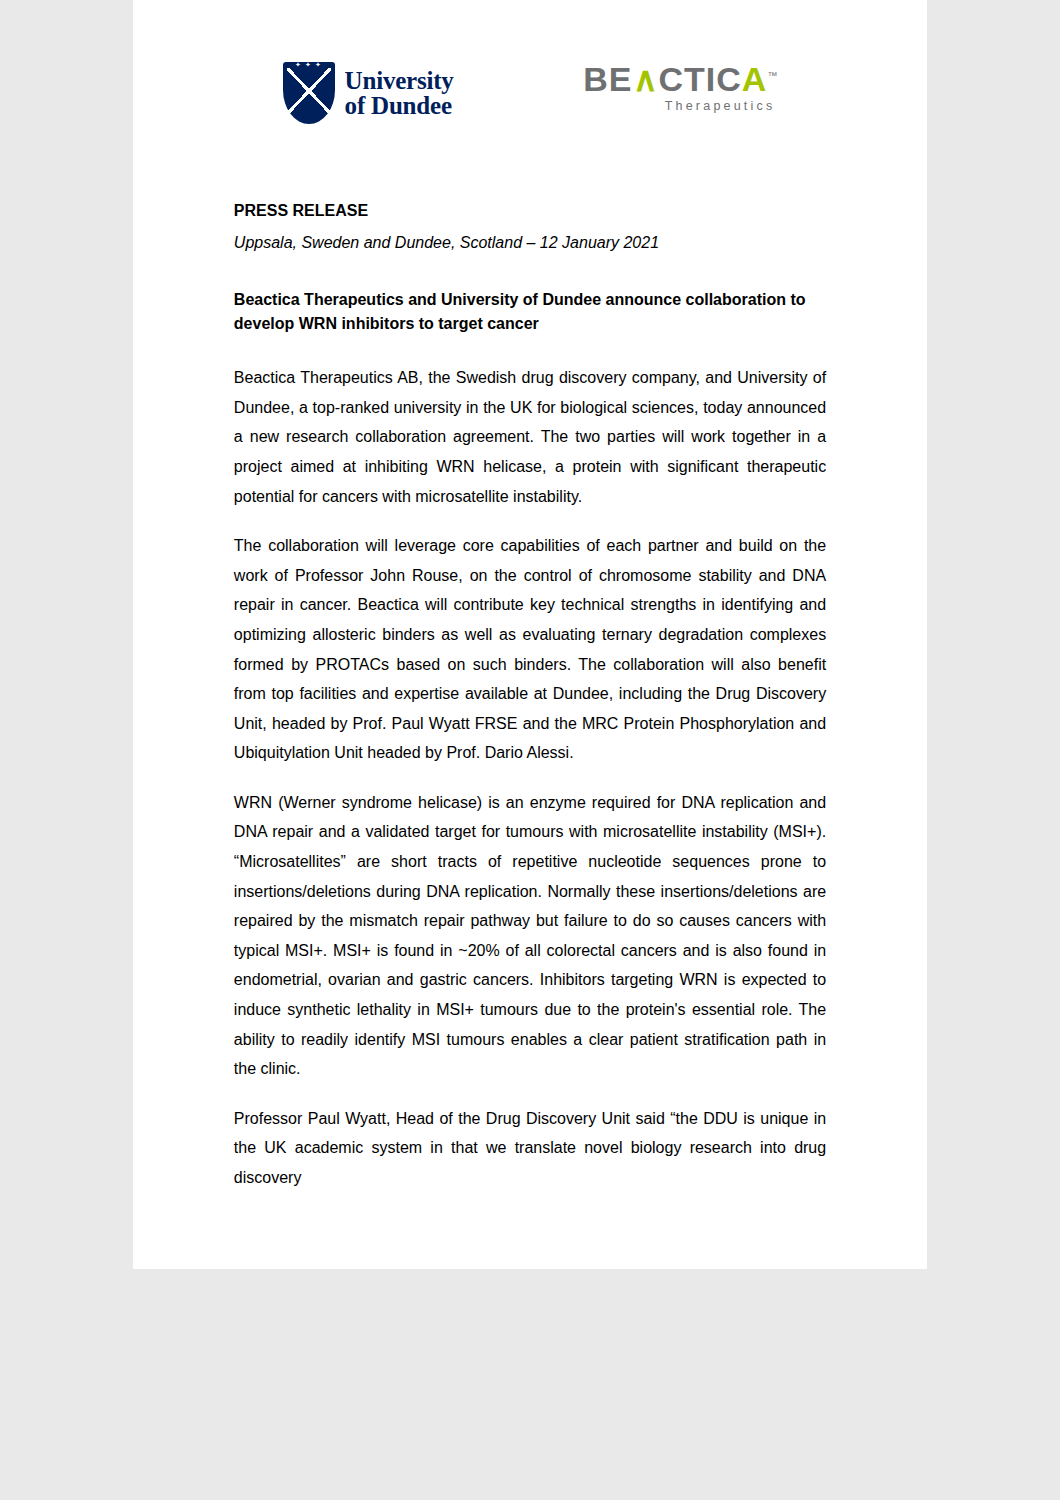University of Dundee
BE∧CTICA™
Therapeutics
PRESS RELEASE
Uppsala, Sweden and Dundee, Scotland – 12 January 2021
Beactica Therapeutics and University of Dundee announce collaboration to develop WRN inhibitors to target cancer
Beactica Therapeutics AB, the Swedish drug discovery company, and University of Dundee, a top-ranked university in the UK for biological sciences, today announced a new research collaboration agreement. The two parties will work together in a project aimed at inhibiting WRN helicase, a protein with significant therapeutic potential for cancers with microsatellite instability.
The collaboration will leverage core capabilities of each partner and build on the work of Professor John Rouse, on the control of chromosome stability and DNA repair in cancer. Beactica will contribute key technical strengths in identifying and optimizing allosteric binders as well as evaluating ternary degradation complexes formed by PROTACs based on such binders. The collaboration will also benefit from top facilities and expertise available at Dundee, including the Drug Discovery Unit, headed by Prof. Paul Wyatt FRSE and the MRC Protein Phosphorylation and Ubiquitylation Unit headed by Prof. Dario Alessi.
WRN (Werner syndrome helicase) is an enzyme required for DNA replication and DNA repair and a validated target for tumours with microsatellite instability (MSI+). “Microsatellites” are short tracts of repetitive nucleotide sequences prone to insertions/deletions during DNA replication. Normally these insertions/deletions are repaired by the mismatch repair pathway but failure to do so causes cancers with typical MSI+. MSI+ is found in ~20% of all colorectal cancers and is also found in endometrial, ovarian and gastric cancers. Inhibitors targeting WRN is expected to induce synthetic lethality in MSI+ tumours due to the protein's essential role. The ability to readily identify MSI tumours enables a clear patient stratification path in the clinic.
Professor Paul Wyatt, Head of the Drug Discovery Unit said “the DDU is unique in the UK academic system in that we translate novel biology research into drug discovery